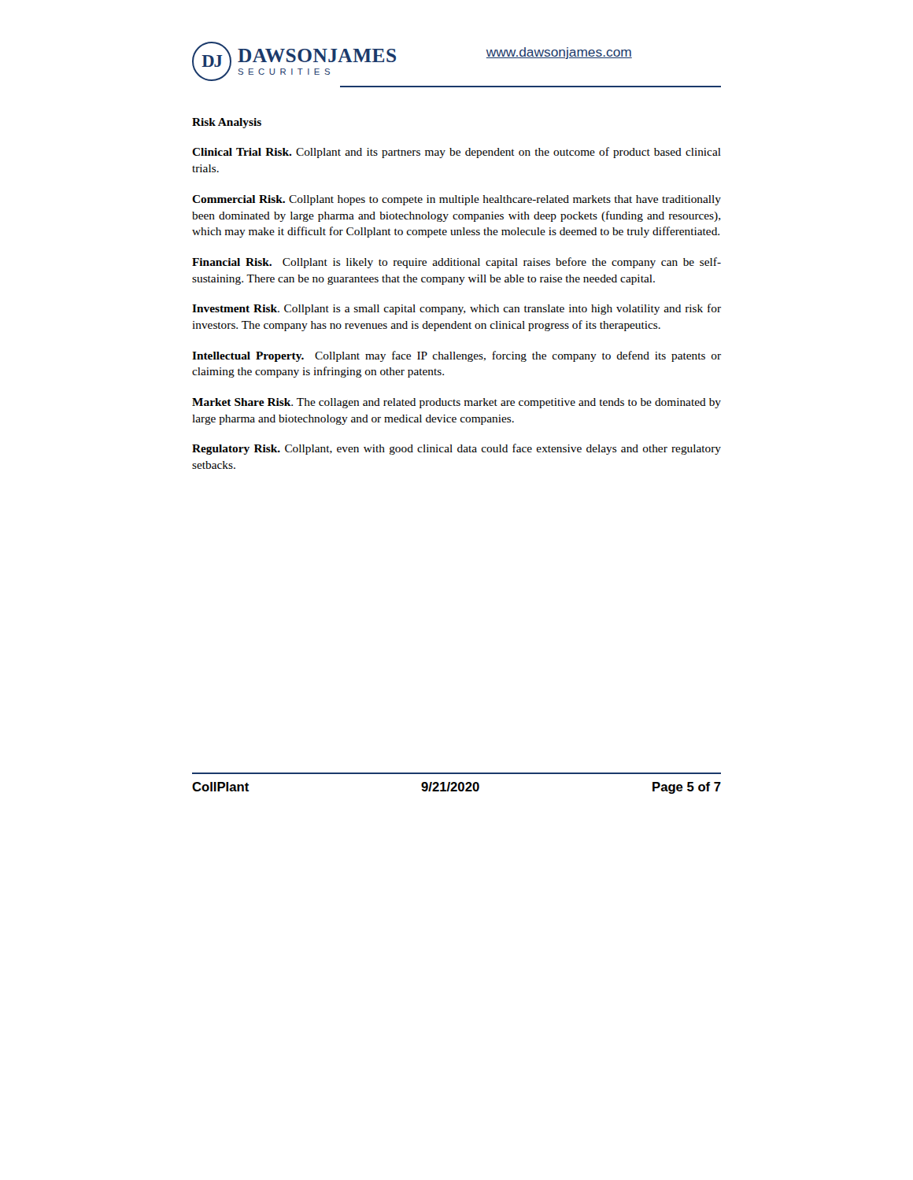DJ
DAWSONJAMES
SECURITIES
www.dawsonjames.com
Risk Analysis
Clinical Trial Risk. Collplant and its partners may be dependent on the outcome of product based clinical trials.
Commercial Risk. Collplant hopes to compete in multiple healthcare-related markets that have traditionally been dominated by large pharma and biotechnology companies with deep pockets (funding and resources), which may make it difficult for Collplant to compete unless the molecule is deemed to be truly differentiated.
Financial Risk. Collplant is likely to require additional capital raises before the company can be self-sustaining. There can be no guarantees that the company will be able to raise the needed capital.
Investment Risk. Collplant is a small capital company, which can translate into high volatility and risk for investors. The company has no revenues and is dependent on clinical progress of its therapeutics.
Intellectual Property. Collplant may face IP challenges, forcing the company to defend its patents or claiming the company is infringing on other patents.
Market Share Risk. The collagen and related products market are competitive and tends to be dominated by large pharma and biotechnology and or medical device companies.
Regulatory Risk. Collplant, even with good clinical data could face extensive delays and other regulatory setbacks.
CollPlant 9/21/2020 Page 5 of 7